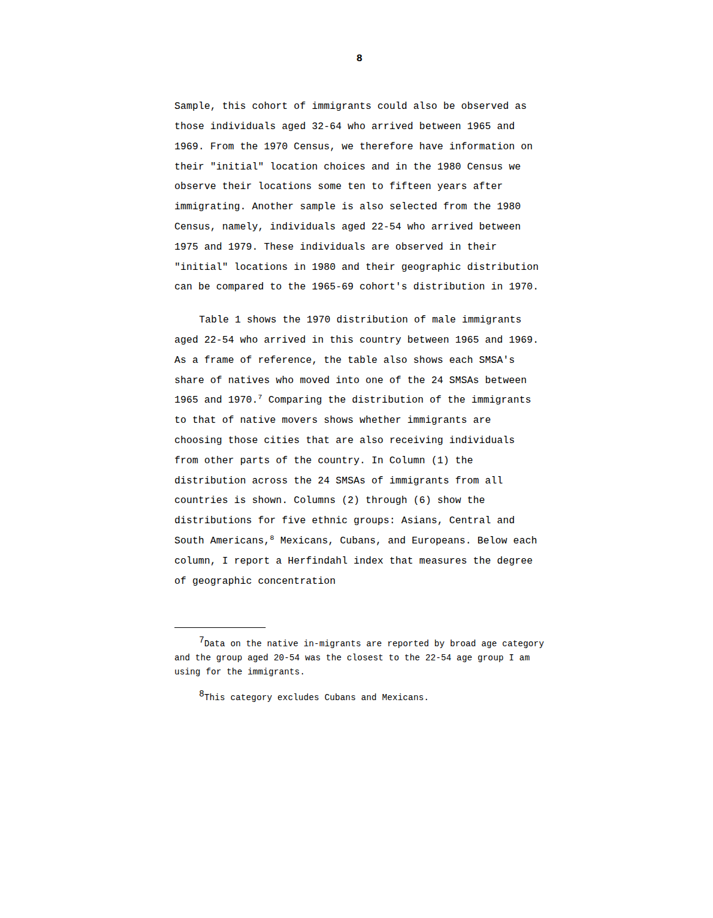8
Sample, this cohort of immigrants could also be observed as those individuals aged 32-64 who arrived between 1965 and 1969. From the 1970 Census, we therefore have information on their "initial" location choices and in the 1980 Census we observe their locations some ten to fifteen years after immigrating. Another sample is also selected from the 1980 Census, namely, individuals aged 22-54 who arrived between 1975 and 1979. These individuals are observed in their "initial" locations in 1980 and their geographic distribution can be compared to the 1965-69 cohort's distribution in 1970.
Table 1 shows the 1970 distribution of male immigrants aged 22-54 who arrived in this country between 1965 and 1969. As a frame of reference, the table also shows each SMSA's share of natives who moved into one of the 24 SMSAs between 1965 and 1970.7 Comparing the distribution of the immigrants to that of native movers shows whether immigrants are choosing those cities that are also receiving individuals from other parts of the country. In Column (1) the distribution across the 24 SMSAs of immigrants from all countries is shown. Columns (2) through (6) show the distributions for five ethnic groups: Asians, Central and South Americans,8 Mexicans, Cubans, and Europeans. Below each column, I report a Herfindahl index that measures the degree of geographic concentration
7 Data on the native in-migrants are reported by broad age category and the group aged 20-54 was the closest to the 22-54 age group I am using for the immigrants.
8 This category excludes Cubans and Mexicans.